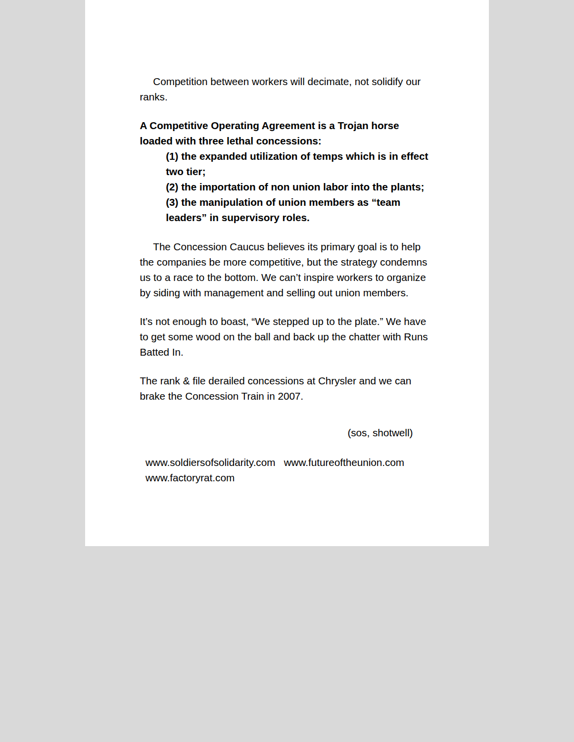Competition between workers will decimate, not solidify our ranks.
A Competitive Operating Agreement is a Trojan horse loaded with three lethal concessions:
(1) the expanded utilization of temps which is in effect two tier; (2) the importation of non union labor into the plants; (3) the manipulation of union members as “team leaders” in supervisory roles.
The Concession Caucus believes its primary goal is to help the companies be more competitive, but the strategy condemns us to a race to the bottom. We can’t inspire workers to organize by siding with management and selling out union members.
It’s not enough to boast, “We stepped up to the plate.” We have to get some wood on the ball and back up the chatter with Runs Batted In.
The rank & file derailed concessions at Chrysler and we can brake the Concession Train in 2007.
(sos, shotwell)
www.soldiersofsolidarity.com www.futureoftheunion.com www.factoryrat.com